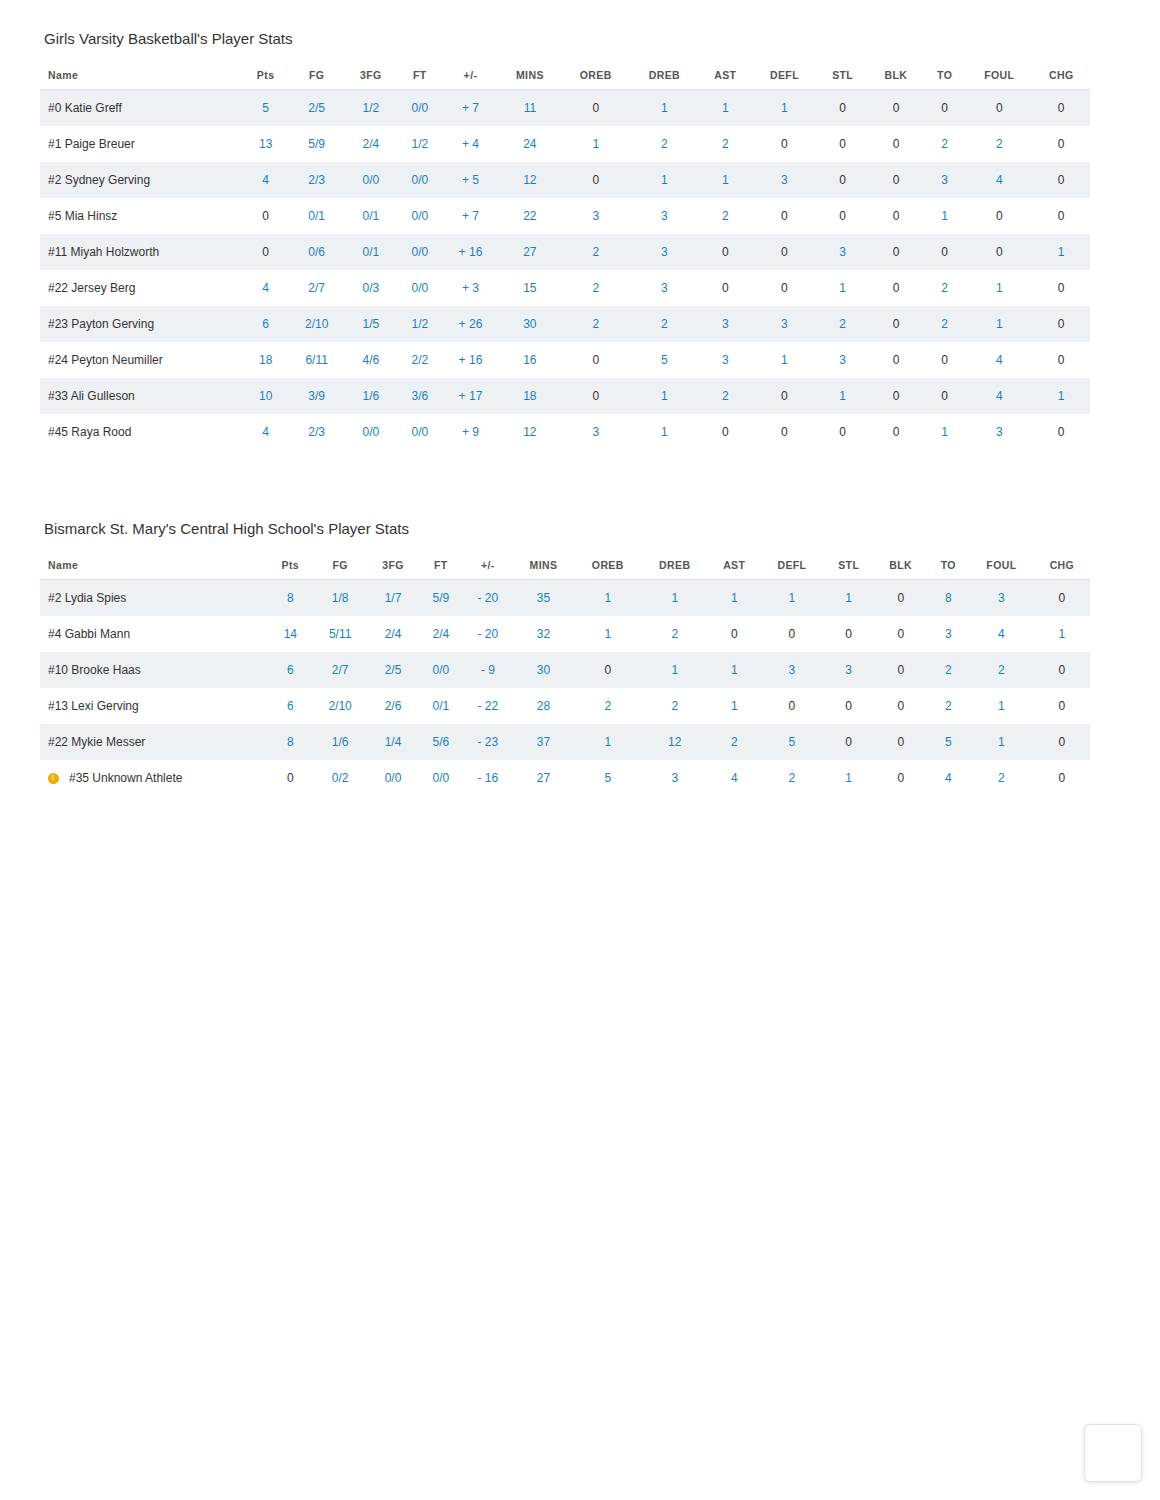Girls Varsity Basketball's Player Stats
| Name | Pts | FG | 3FG | FT | +/- | MINS | OREB | DREB | AST | DEFL | STL | BLK | TO | FOUL | CHG |
| --- | --- | --- | --- | --- | --- | --- | --- | --- | --- | --- | --- | --- | --- | --- | --- |
| #0 Katie Greff | 5 | 2/5 | 1/2 | 0/0 | + 7 | 11 | 0 | 1 | 1 | 1 | 0 | 0 | 0 | 0 | 0 |
| #1 Paige Breuer | 13 | 5/9 | 2/4 | 1/2 | + 4 | 24 | 1 | 2 | 2 | 0 | 0 | 0 | 2 | 2 | 0 |
| #2 Sydney Gerving | 4 | 2/3 | 0/0 | 0/0 | + 5 | 12 | 0 | 1 | 1 | 3 | 0 | 0 | 3 | 4 | 0 |
| #5 Mia Hinsz | 0 | 0/1 | 0/1 | 0/0 | + 7 | 22 | 3 | 3 | 2 | 0 | 0 | 0 | 1 | 0 | 0 |
| #11 Miyah Holzworth | 0 | 0/6 | 0/1 | 0/0 | + 16 | 27 | 2 | 3 | 0 | 0 | 3 | 0 | 0 | 0 | 1 |
| #22 Jersey Berg | 4 | 2/7 | 0/3 | 0/0 | + 3 | 15 | 2 | 3 | 0 | 0 | 1 | 0 | 2 | 1 | 0 |
| #23 Payton Gerving | 6 | 2/10 | 1/5 | 1/2 | + 26 | 30 | 2 | 2 | 3 | 3 | 2 | 0 | 2 | 1 | 0 |
| #24 Peyton Neumiller | 18 | 6/11 | 4/6 | 2/2 | + 16 | 16 | 0 | 5 | 3 | 1 | 3 | 0 | 0 | 4 | 0 |
| #33 Ali Gulleson | 10 | 3/9 | 1/6 | 3/6 | + 17 | 18 | 0 | 1 | 2 | 0 | 1 | 0 | 0 | 4 | 1 |
| #45 Raya Rood | 4 | 2/3 | 0/0 | 0/0 | + 9 | 12 | 3 | 1 | 0 | 0 | 0 | 0 | 1 | 3 | 0 |
Bismarck St. Mary's Central High School's Player Stats
| Name | Pts | FG | 3FG | FT | +/- | MINS | OREB | DREB | AST | DEFL | STL | BLK | TO | FOUL | CHG |
| --- | --- | --- | --- | --- | --- | --- | --- | --- | --- | --- | --- | --- | --- | --- | --- |
| #2 Lydia Spies | 8 | 1/8 | 1/7 | 5/9 | - 20 | 35 | 1 | 1 | 1 | 1 | 1 | 0 | 8 | 3 | 0 |
| #4 Gabbi Mann | 14 | 5/11 | 2/4 | 2/4 | - 20 | 32 | 1 | 2 | 0 | 0 | 0 | 0 | 3 | 4 | 1 |
| #10 Brooke Haas | 6 | 2/7 | 2/5 | 0/0 | - 9 | 30 | 0 | 1 | 1 | 3 | 3 | 0 | 2 | 2 | 0 |
| #13 Lexi Gerving | 6 | 2/10 | 2/6 | 0/1 | - 22 | 28 | 2 | 2 | 1 | 0 | 0 | 0 | 2 | 1 | 0 |
| #22 Mykie Messer | 8 | 1/6 | 1/4 | 5/6 | - 23 | 37 | 1 | 12 | 2 | 5 | 0 | 0 | 5 | 1 | 0 |
| #35 Unknown Athlete | 0 | 0/2 | 0/0 | 0/0 | - 16 | 27 | 5 | 3 | 4 | 2 | 1 | 0 | 4 | 2 | 0 |